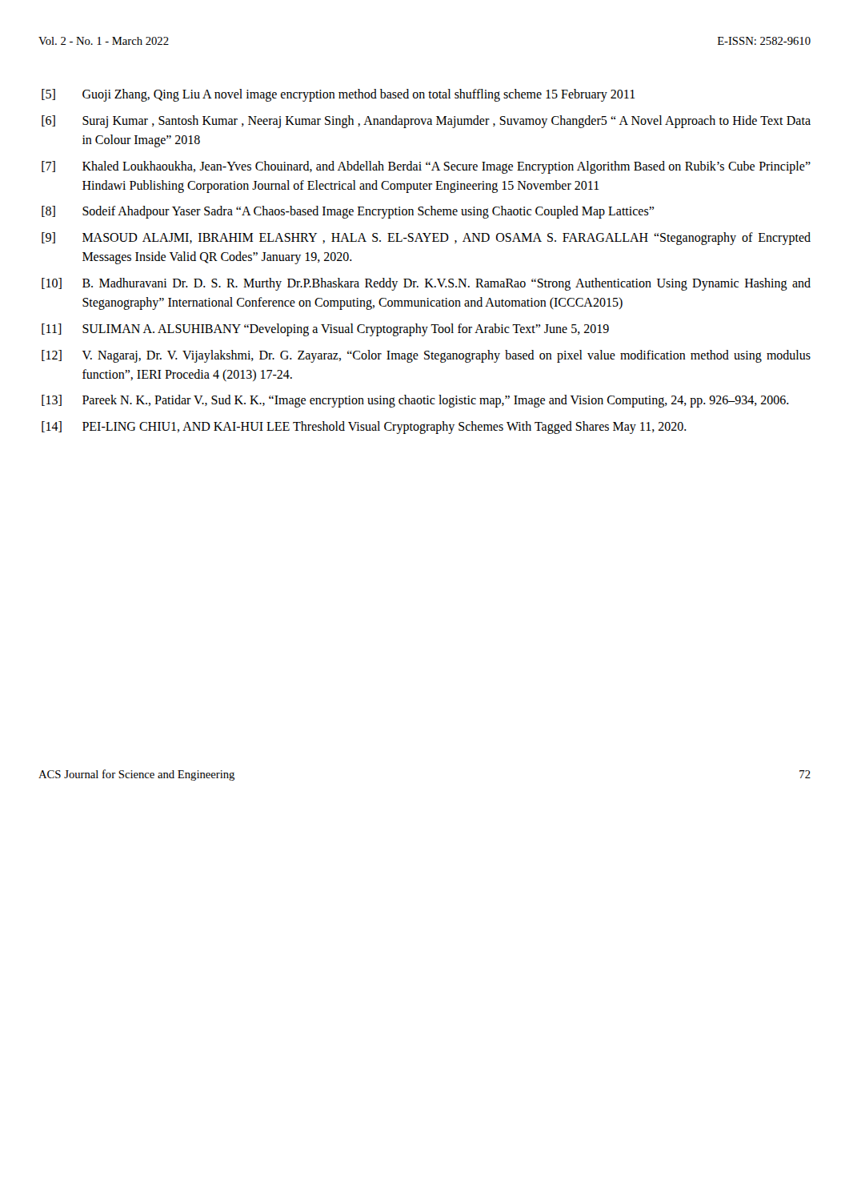Vol. 2 - No. 1 - March 2022 E-ISSN: 2582-9610
[5] Guoji Zhang, Qing Liu A novel image encryption method based on total shuffling scheme 15 February 2011
[6] Suraj Kumar , Santosh Kumar , Neeraj Kumar Singh , Anandaprova Majumder , Suvamoy Changder5 “ A Novel Approach to Hide Text Data in Colour Image” 2018
[7] Khaled Loukhaoukha, Jean-Yves Chouinard, and Abdellah Berdai “A Secure Image Encryption Algorithm Based on Rubik’s Cube Principle” Hindawi Publishing Corporation Journal of Electrical and Computer Engineering 15 November 2011
[8] Sodeif Ahadpour Yaser Sadra “A Chaos-based Image Encryption Scheme using Chaotic Coupled Map Lattices”
[9] MASOUD ALAJMI, IBRAHIM ELASHRY , HALA S. EL-SAYED , AND OSAMA S. FARAGALLAH “Steganography of Encrypted Messages Inside Valid QR Codes” January 19, 2020.
[10] B. Madhuravani Dr. D. S. R. Murthy Dr.P.Bhaskara Reddy Dr. K.V.S.N. RamaRao “Strong Authentication Using Dynamic Hashing and Steganography” International Conference on Computing, Communication and Automation (ICCCA2015)
[11] SULIMAN A. ALSUHIBANY “Developing a Visual Cryptography Tool for Arabic Text” June 5, 2019
[12] V. Nagaraj, Dr. V. Vijaylakshmi, Dr. G. Zayaraz, “Color Image Steganography based on pixel value modification method using modulus function”, IERI Procedia 4 (2013) 17-24.
[13] Pareek N. K., Patidar V., Sud K. K., “Image encryption using chaotic logistic map,” Image and Vision Computing, 24, pp. 926–934, 2006.
[14] PEI-LING CHIU1, AND KAI-HUI LEE Threshold Visual Cryptography Schemes With Tagged Shares May 11, 2020.
ACS Journal for Science and Engineering 72